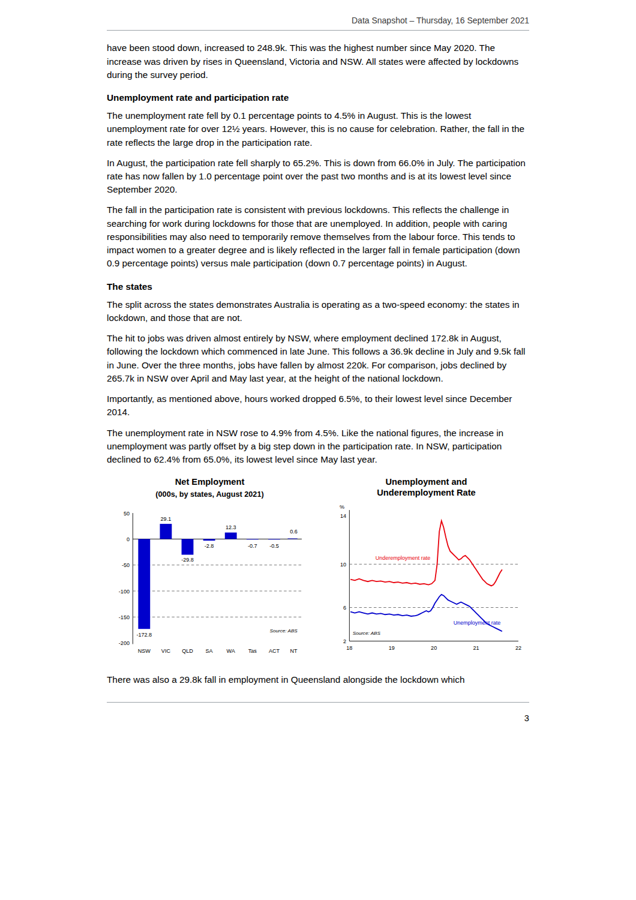Data Snapshot – Thursday, 16 September 2021
have been stood down, increased to 248.9k. This was the highest number since May 2020. The increase was driven by rises in Queensland, Victoria and NSW. All states were affected by lockdowns during the survey period.
Unemployment rate and participation rate
The unemployment rate fell by 0.1 percentage points to 4.5% in August. This is the lowest unemployment rate for over 12½ years. However, this is no cause for celebration. Rather, the fall in the rate reflects the large drop in the participation rate.
In August, the participation rate fell sharply to 65.2%. This is down from 66.0% in July. The participation rate has now fallen by 1.0 percentage point over the past two months and is at its lowest level since September 2020.
The fall in the participation rate is consistent with previous lockdowns. This reflects the challenge in searching for work during lockdowns for those that are unemployed. In addition, people with caring responsibilities may also need to temporarily remove themselves from the labour force. This tends to impact women to a greater degree and is likely reflected in the larger fall in female participation (down 0.9 percentage points) versus male participation (down 0.7 percentage points) in August.
The states
The split across the states demonstrates Australia is operating as a two-speed economy: the states in lockdown, and those that are not.
The hit to jobs was driven almost entirely by NSW, where employment declined 172.8k in August, following the lockdown which commenced in late June. This follows a 36.9k decline in July and 9.5k fall in June. Over the three months, jobs have fallen by almost 220k. For comparison, jobs declined by 265.7k in NSW over April and May last year, at the height of the national lockdown.
Importantly, as mentioned above, hours worked dropped 6.5%, to their lowest level since December 2014.
The unemployment rate in NSW rose to 4.9% from 4.5%. Like the national figures, the increase in unemployment was partly offset by a big step down in the participation rate. In NSW, participation declined to 62.4% from 65.0%, its lowest level since May last year.
Net Employment
(000s, by states, August 2021)
50 0 -50 -100 -150 -200 -172.8 29.1 -29.8 -2.8 12.3 -0.7 -0.5 0.6 Source: ABS NSW VIC QLD SA WA Tas ACT NT
Unemployment and
Underemployment Rate
% 14 10 6 2 18 19 20 21 22 Underemployment rate Unemployment rate Source: ABS
There was also a 29.8k fall in employment in Queensland alongside the lockdown which
3